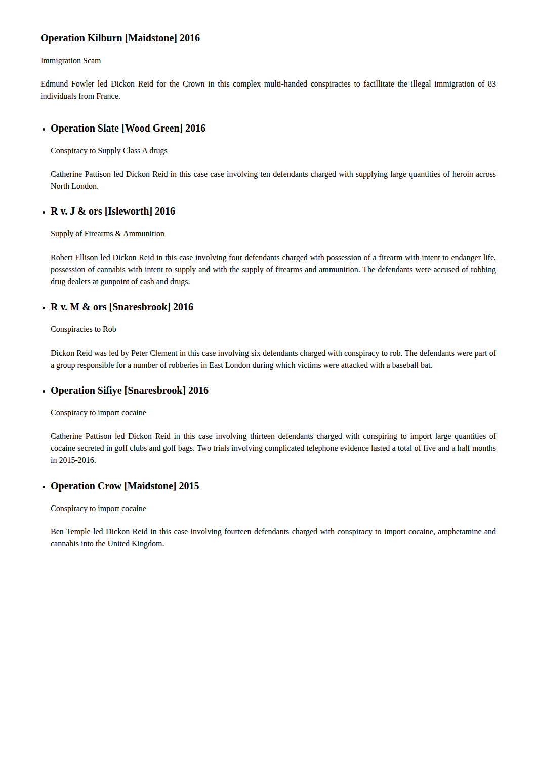Operation Kilburn [Maidstone] 2016
Immigration Scam
Edmund Fowler led Dickon Reid for the Crown in this complex multi-handed conspiracies to facillitate the illegal immigration of 83 individuals from France.
Operation Slate [Wood Green] 2016
Conspiracy to Supply Class A drugs
Catherine Pattison led Dickon Reid in this case case involving ten defendants charged with supplying large quantities of heroin across North London.
R v. J & ors [Isleworth] 2016
Supply of Firearms & Ammunition
Robert Ellison led Dickon Reid in this case involving four defendants charged with possession of a firearm with intent to endanger life, possession of cannabis with intent to supply and with the supply of firearms and ammunition. The defendants were accused of robbing drug dealers at gunpoint of cash and drugs.
R v. M & ors [Snaresbrook] 2016
Conspiracies to Rob
Dickon Reid was led by Peter Clement in this case involving six defendants charged with conspiracy to rob. The defendants were part of a group responsible for a number of robberies in East London during which victims were attacked with a baseball bat.
Operation Sifiye [Snaresbrook] 2016
Conspiracy to import cocaine
Catherine Pattison led Dickon Reid in this case involving thirteen defendants charged with conspiring to import large quantities of cocaine secreted in golf clubs and golf bags. Two trials involving complicated telephone evidence lasted a total of five and a half months in 2015-2016.
Operation Crow [Maidstone] 2015
Conspiracy to import cocaine
Ben Temple led Dickon Reid in this case involving fourteen defendants charged with conspiracy to import cocaine, amphetamine and cannabis into the United Kingdom.